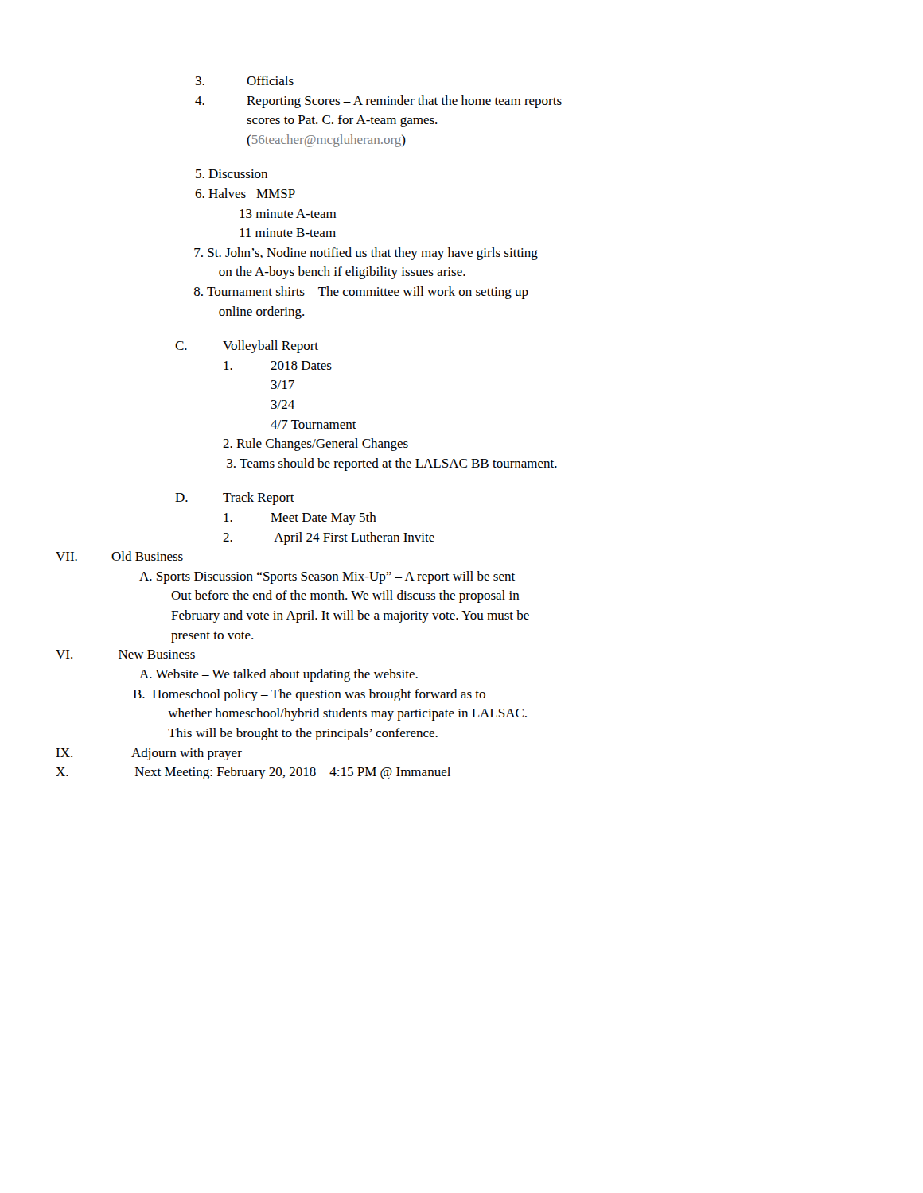3. Officials
4. Reporting Scores – A reminder that the home team reports
scores to Pat. C. for A-team games.
(56teacher@mcgluheran.org)
5. Discussion
6. Halves MMSP
13 minute A-team
11 minute B-team
7. St. John’s, Nodine notified us that they may have girls sitting
on the A-boys bench if eligibility issues arise.
8. Tournament shirts – The committee will work on setting up
online ordering.
C. Volleyball Report
1. 2018 Dates
3/17
3/24
4/7 Tournament
2. Rule Changes/General Changes
3. Teams should be reported at the LALSAC BB tournament.
D. Track Report
1. Meet Date May 5th
2. April 24 First Lutheran Invite
VII. Old Business
A. Sports Discussion “Sports Season Mix-Up” – A report will be sent
Out before the end of the month. We will discuss the proposal in
February and vote in April. It will be a majority vote. You must be
present to vote.
VI. New Business
A. Website – We talked about updating the website.
B. Homeschool policy – The question was brought forward as to
whether homeschool/hybrid students may participate in LALSAC.
This will be brought to the principals’ conference.
IX. Adjourn with prayer
X. Next Meeting: February 20, 2018 4:15 PM @ Immanuel